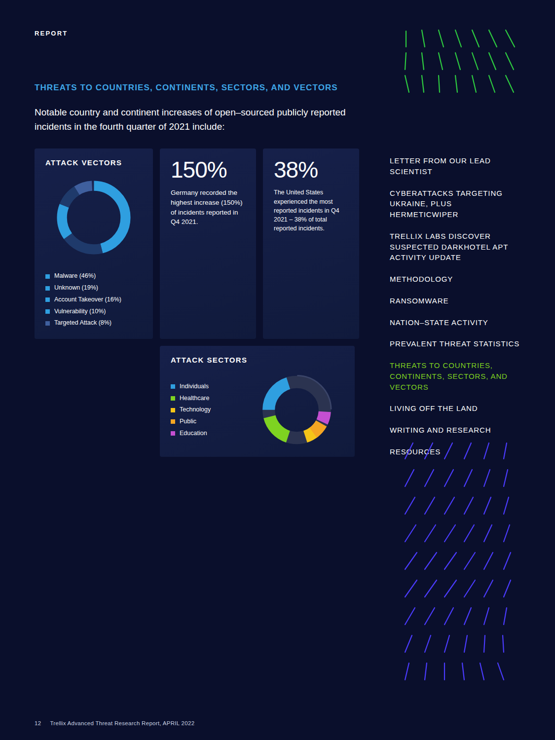REPORT
Threats to Countries, Continents, Sectors, and Vectors
Notable country and continent increases of open–sourced publicly reported incidents in the fourth quarter of 2021 include:
ATTACK VECTORS
Malware (46%)
Unknown (19%)
Account Takeover (16%)
Vulnerability (10%)
Targeted Attack (8%)
150%
Germany recorded the highest increase (150%) of incidents reported in Q4 2021.
38%
The United States experienced the most reported incidents in Q4 2021 – 38% of total reported incidents.
ATTACK SECTORS
Individuals
Healthcare
Technology
Public
Education
Letter from our Lead Scientist
Cyberattacks Targeting Ukraine, plus HermeticWiper
Trellix Labs Discover Suspected DarkHotel APT Activity Update
Methodology
Ransomware
Nation–State Activity
Prevalent Threat Statistics
Threats to Countries, Continents, Sectors, and Vectors
Living off the Land
Writing and Research
Resources
12 Trellix Advanced Threat Research Report, APRIL 2022